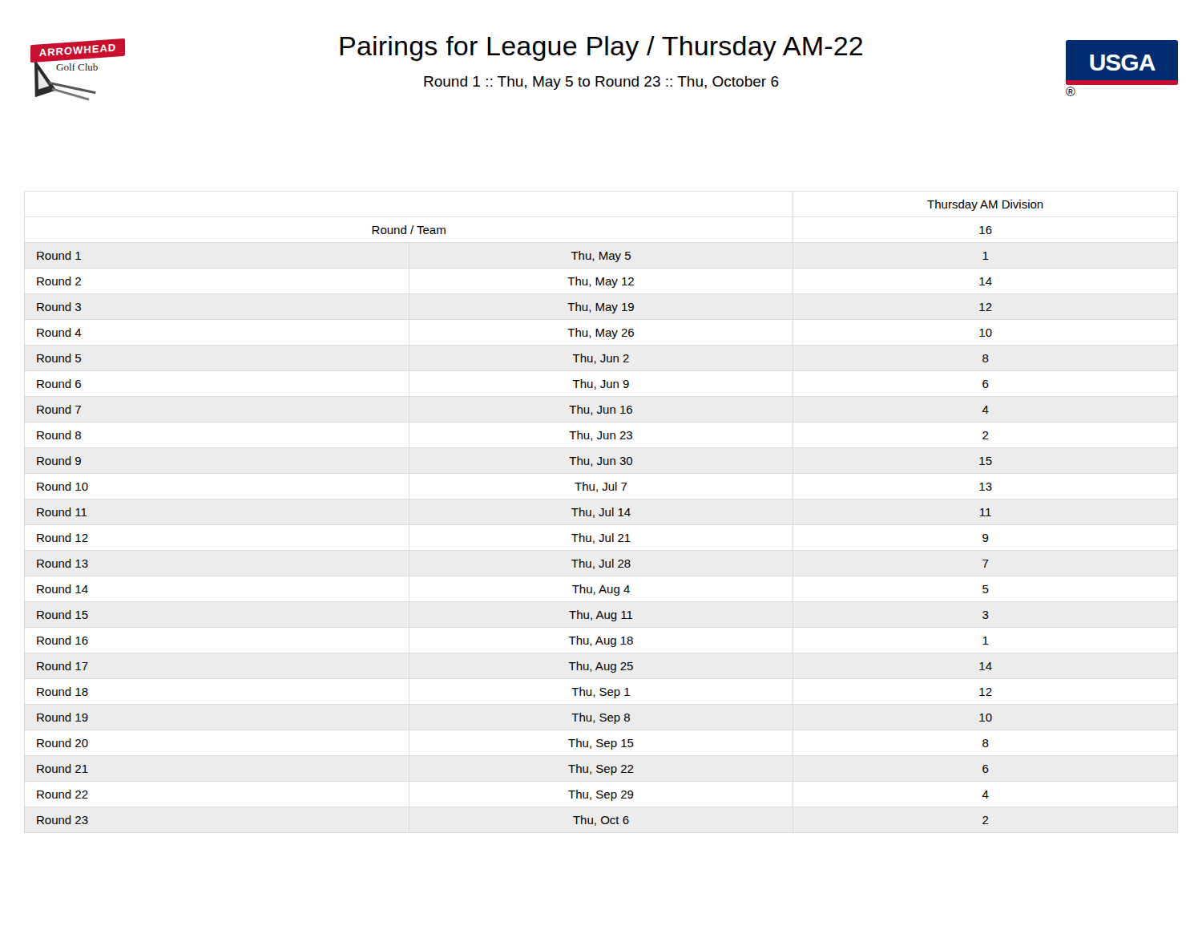ARROWHEAD
Golf Club
Pairings for League Play / Thursday AM-22
Round 1 :: Thu, May 5 to Round 23 :: Thu, October 6
USGA
®
| | Thursday AM Division |
| --- | --- |
| Round / Team | 16 |
| Round 1 | Thu, May 5 | 1 |
| Round 2 | Thu, May 12 | 14 |
| Round 3 | Thu, May 19 | 12 |
| Round 4 | Thu, May 26 | 10 |
| Round 5 | Thu, Jun 2 | 8 |
| Round 6 | Thu, Jun 9 | 6 |
| Round 7 | Thu, Jun 16 | 4 |
| Round 8 | Thu, Jun 23 | 2 |
| Round 9 | Thu, Jun 30 | 15 |
| Round 10 | Thu, Jul 7 | 13 |
| Round 11 | Thu, Jul 14 | 11 |
| Round 12 | Thu, Jul 21 | 9 |
| Round 13 | Thu, Jul 28 | 7 |
| Round 14 | Thu, Aug 4 | 5 |
| Round 15 | Thu, Aug 11 | 3 |
| Round 16 | Thu, Aug 18 | 1 |
| Round 17 | Thu, Aug 25 | 14 |
| Round 18 | Thu, Sep 1 | 12 |
| Round 19 | Thu, Sep 8 | 10 |
| Round 20 | Thu, Sep 15 | 8 |
| Round 21 | Thu, Sep 22 | 6 |
| Round 22 | Thu, Sep 29 | 4 |
| Round 23 | Thu, Oct 6 | 2 |